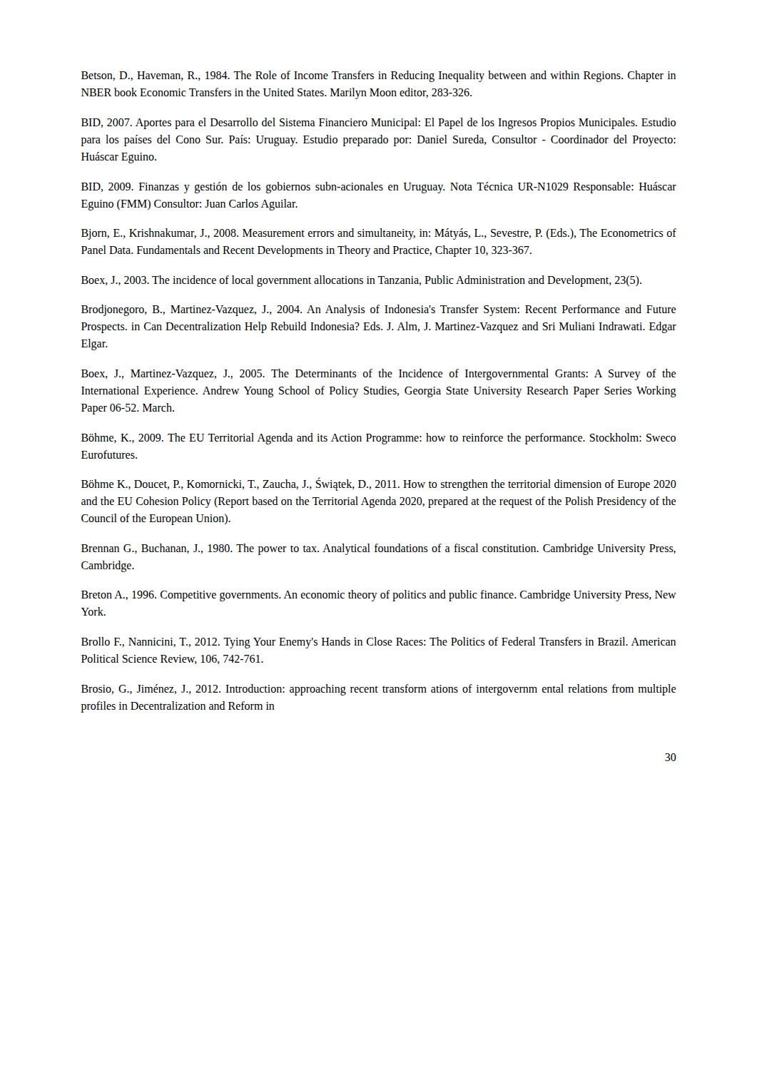Betson, D., Haveman, R., 1984. The Role of Income Transfers in Reducing Inequality between and within Regions. Chapter in NBER book Economic Transfers in the United States. Marilyn Moon editor, 283-326.
BID, 2007. Aportes para el Desarrollo del Sistema Financiero Municipal: El Papel de los Ingresos Propios Municipales. Estudio para los países del Cono Sur. País: Uruguay. Estudio preparado por: Daniel Sureda, Consultor - Coordinador del Proyecto: Huáscar Eguino.
BID, 2009. Finanzas y gestión de los gobiernos subn-acionales en Uruguay. Nota Técnica UR-N1029 Responsable: Huáscar Eguino (FMM) Consultor: Juan Carlos Aguilar.
Bjorn, E., Krishnakumar, J., 2008. Measurement errors and simultaneity, in: Mátyás, L., Sevestre, P. (Eds.), The Econometrics of Panel Data. Fundamentals and Recent Developments in Theory and Practice, Chapter 10, 323-367.
Boex, J., 2003. The incidence of local government allocations in Tanzania, Public Administration and Development, 23(5).
Brodjonegoro, B., Martinez-Vazquez, J., 2004. An Analysis of Indonesia's Transfer System: Recent Performance and Future Prospects. in Can Decentralization Help Rebuild Indonesia? Eds. J. Alm, J. Martinez-Vazquez and Sri Muliani Indrawati. Edgar Elgar.
Boex, J., Martinez-Vazquez, J., 2005. The Determinants of the Incidence of Intergovernmental Grants: A Survey of the International Experience. Andrew Young School of Policy Studies, Georgia State University Research Paper Series Working Paper 06-52. March.
Böhme, K., 2009. The EU Territorial Agenda and its Action Programme: how to reinforce the performance. Stockholm: Sweco Eurofutures.
Böhme K., Doucet, P., Komornicki, T., Zaucha, J., Świątek, D., 2011. How to strengthen the territorial dimension of Europe 2020 and the EU Cohesion Policy (Report based on the Territorial Agenda 2020, prepared at the request of the Polish Presidency of the Council of the European Union).
Brennan G., Buchanan, J., 1980. The power to tax. Analytical foundations of a fiscal constitution. Cambridge University Press, Cambridge.
Breton A., 1996. Competitive governments. An economic theory of politics and public finance. Cambridge University Press, New York.
Brollo F., Nannicini, T., 2012. Tying Your Enemy's Hands in Close Races: The Politics of Federal Transfers in Brazil. American Political Science Review, 106, 742-761.
Brosio, G., Jiménez, J., 2012. Introduction: approaching recent transform ations of intergovernm ental relations from multiple profiles in Decentralization and Reform in
30